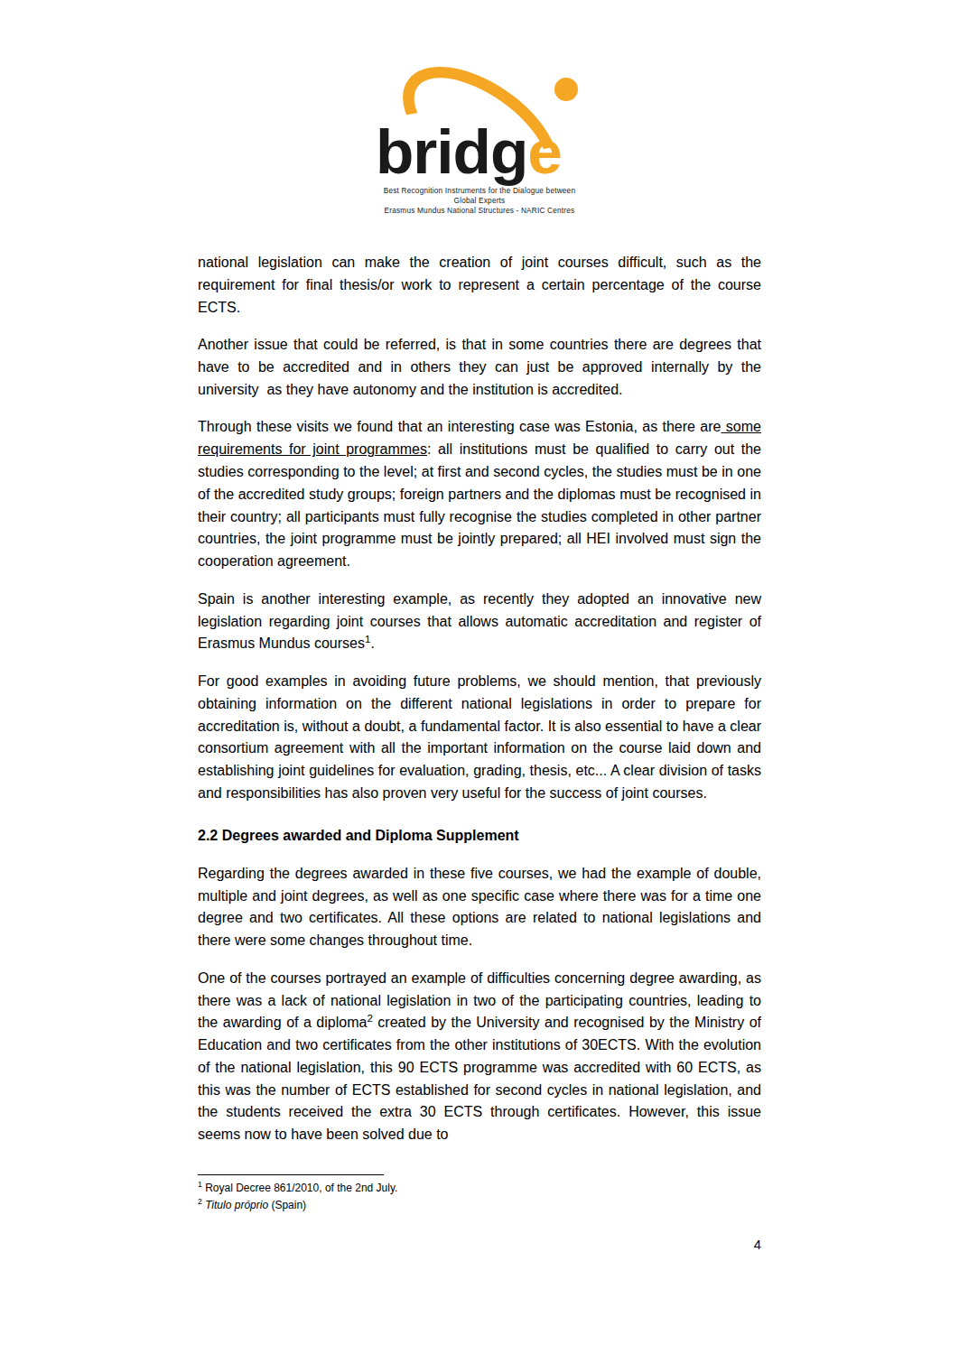bridge
Best Recognition Instruments for the Dialogue between Global Experts
Erasmus Mundus National Structures - NARIC Centres
national legislation can make the creation of joint courses difficult, such as the requirement for final thesis/or work to represent a certain percentage of the course ECTS.
Another issue that could be referred, is that in some countries there are degrees that have to be accredited and in others they can just be approved internally by the university as they have autonomy and the institution is accredited.
Through these visits we found that an interesting case was Estonia, as there are some requirements for joint programmes: all institutions must be qualified to carry out the studies corresponding to the level; at first and second cycles, the studies must be in one of the accredited study groups; foreign partners and the diplomas must be recognised in their country; all participants must fully recognise the studies completed in other partner countries, the joint programme must be jointly prepared; all HEI involved must sign the cooperation agreement.
Spain is another interesting example, as recently they adopted an innovative new legislation regarding joint courses that allows automatic accreditation and register of Erasmus Mundus courses1.
For good examples in avoiding future problems, we should mention, that previously obtaining information on the different national legislations in order to prepare for accreditation is, without a doubt, a fundamental factor. It is also essential to have a clear consortium agreement with all the important information on the course laid down and establishing joint guidelines for evaluation, grading, thesis, etc... A clear division of tasks and responsibilities has also proven very useful for the success of joint courses.
2.2 Degrees awarded and Diploma Supplement
Regarding the degrees awarded in these five courses, we had the example of double, multiple and joint degrees, as well as one specific case where there was for a time one degree and two certificates. All these options are related to national legislations and there were some changes throughout time.
One of the courses portrayed an example of difficulties concerning degree awarding, as there was a lack of national legislation in two of the participating countries, leading to the awarding of a diploma2 created by the University and recognised by the Ministry of Education and two certificates from the other institutions of 30ECTS. With the evolution of the national legislation, this 90 ECTS programme was accredited with 60 ECTS, as this was the number of ECTS established for second cycles in national legislation, and the students received the extra 30 ECTS through certificates. However, this issue seems now to have been solved due to
1 Royal Decree 861/2010, of the 2nd July.
2 Titulo próprio (Spain)
4